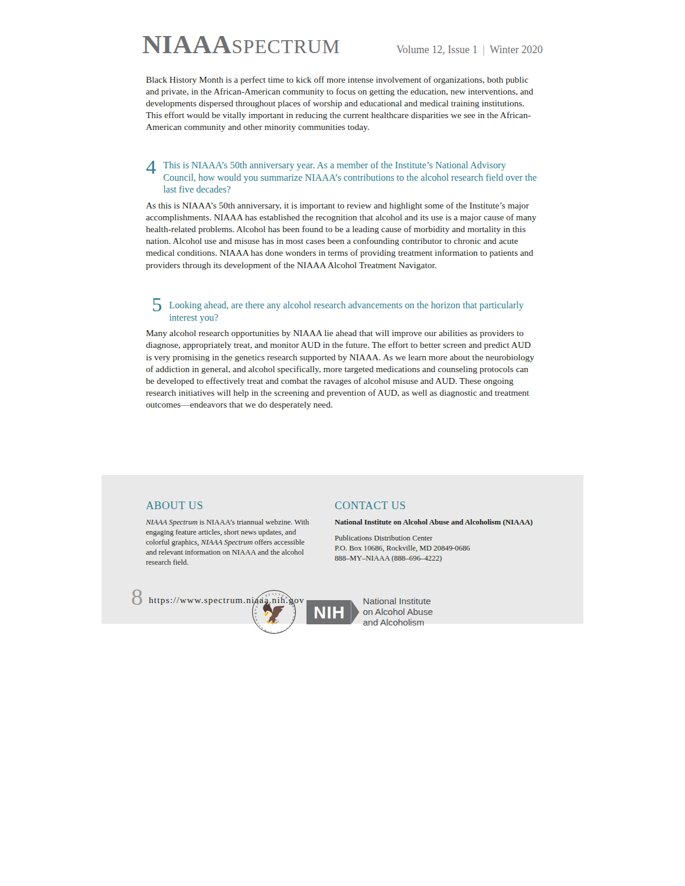NIAAA SPECTRUM
Volume 12, Issue 1 | Winter 2020
Black History Month is a perfect time to kick off more intense involvement of organizations, both public and private, in the African-American community to focus on getting the education, new interventions, and developments dispersed throughout places of worship and educational and medical training institutions. This effort would be vitally important in reducing the current healthcare disparities we see in the African-American community and other minority communities today.
4
This is NIAAA’s 50th anniversary year. As a member of the Institute’s National Advisory Council, how would you summarize NIAAA’s contributions to the alcohol research field over the last five decades?
As this is NIAAA’s 50th anniversary, it is important to review and highlight some of the Institute’s major accomplishments. NIAAA has established the recognition that alcohol and its use is a major cause of many health-related problems. Alcohol has been found to be a leading cause of morbidity and mortality in this nation. Alcohol use and misuse has in most cases been a confounding contributor to chronic and acute medical conditions. NIAAA has done wonders in terms of providing treatment information to patients and providers through its development of the NIAAA Alcohol Treatment Navigator.
5
Looking ahead, are there any alcohol research advancements on the horizon that particularly interest you?
Many alcohol research opportunities by NIAAA lie ahead that will improve our abilities as providers to diagnose, appropriately treat, and monitor AUD in the future. The effort to better screen and predict AUD is very promising in the genetics research supported by NIAAA. As we learn more about the neurobiology of addiction in general, and alcohol specifically, more targeted medications and counseling protocols can be developed to effectively treat and combat the ravages of alcohol misuse and AUD. These ongoing research initiatives will help in the screening and prevention of AUD, as well as diagnostic and treatment outcomes—endeavors that we do desperately need.
ABOUT US
NIAAA Spectrum is NIAAA’s triannual webzine. With engaging feature articles, short news updates, and colorful graphics, NIAAA Spectrum offers accessible and relevant information on NIAAA and the alcohol research field.
CONTACT US
National Institute on Alcohol Abuse and Alcoholism (NIAAA)
Publications Distribution Center
P.O. Box 10686, Rockville, MD 20849-0686
888–MY–NIAAA (888–696–4222)
D E P A R T M E N T O F H E A L T H & H U M A N S E R V I C E S • U S A
🦅
NIH
National Institute
on Alcohol Abuse
and Alcoholism
8
https://www.spectrum.niaaa.nih.gov